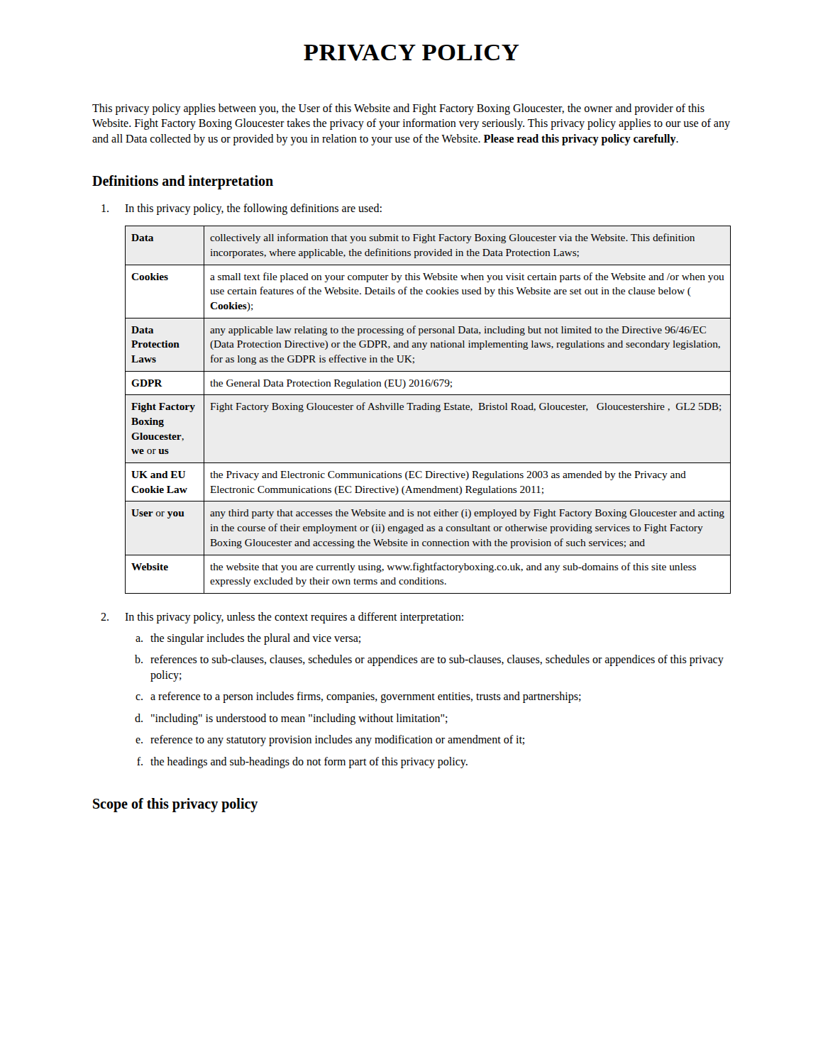PRIVACY POLICY
This privacy policy applies between you, the User of this Website and Fight Factory Boxing Gloucester, the owner and provider of this Website. Fight Factory Boxing Gloucester takes the privacy of your information very seriously. This privacy policy applies to our use of any and all Data collected by us or provided by you in relation to your use of the Website. Please read this privacy policy carefully.
Definitions and interpretation
In this privacy policy, the following definitions are used:
| Data | collectively all information that you submit to Fight Factory Boxing Gloucester via the Website. This definition incorporates, where applicable, the definitions provided in the Data Protection Laws; |
| Cookies | a small text file placed on your computer by this Website when you visit certain parts of the Website and /or when you use certain features of the Website. Details of the cookies used by this Website are set out in the clause below ( Cookies ); |
| Data Protection Laws | any applicable law relating to the processing of personal Data, including but not limited to the Directive 96/46/EC (Data Protection Directive) or the GDPR, and any national implementing laws, regulations and secondary legislation, for as long as the GDPR is effective in the UK; |
| GDPR | the General Data Protection Regulation (EU) 2016/679; |
| Fight Factory Boxing Gloucester , we or us | Fight Factory Boxing Gloucester of Ashville Trading Estate, Bristol Road, Gloucester, Gloucestershire , GL2 5DB; |
| UK and EU Cookie Law | the Privacy and Electronic Communications (EC Directive) Regulations 2003 as amended by the Privacy and Electronic Communications (EC Directive) (Amendment) Regulations 2011; |
| User or you | any third party that accesses the Website and is not either (i) employed by Fight Factory Boxing Gloucester and acting in the course of their employment or (ii) engaged as a consultant or otherwise providing services to Fight Factory Boxing Gloucester and accessing the Website in connection with the provision of such services; and |
| Website | the website that you are currently using, www.fightfactoryboxing.co.uk, and any sub-domains of this site unless expressly excluded by their own terms and conditions. |
In this privacy policy, unless the context requires a different interpretation:
the singular includes the plural and vice versa;
references to sub-clauses, clauses, schedules or appendices are to sub-clauses, clauses, schedules or appendices of this privacy policy;
a reference to a person includes firms, companies, government entities, trusts and partnerships;
"including" is understood to mean "including without limitation";
reference to any statutory provision includes any modification or amendment of it;
the headings and sub-headings do not form part of this privacy policy.
Scope of this privacy policy